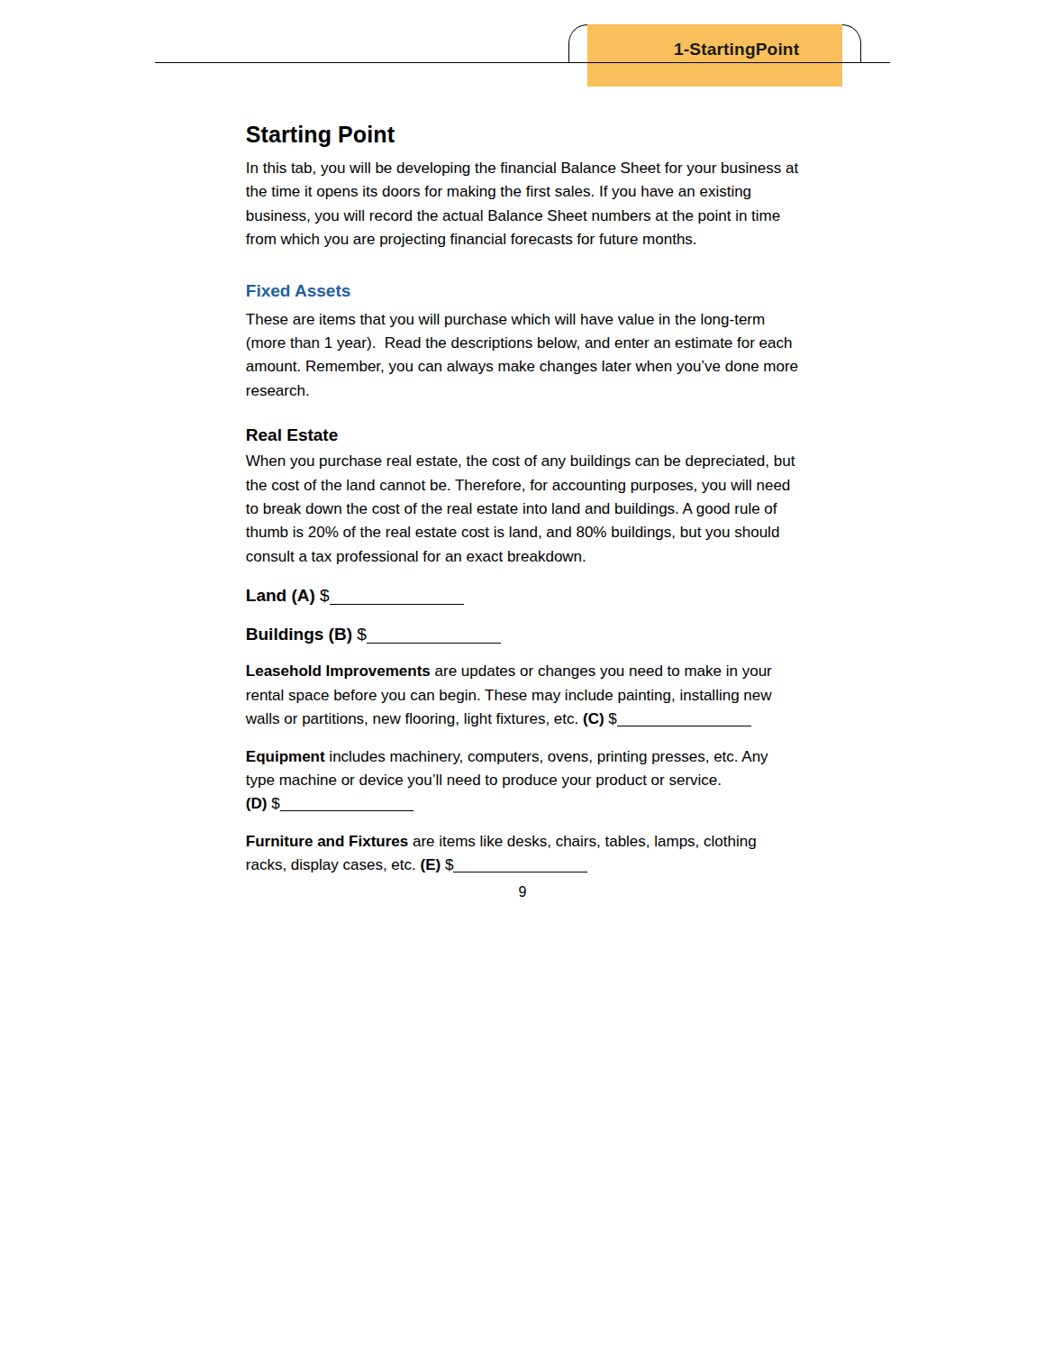1-StartingPoint
Starting Point
In this tab, you will be developing the financial Balance Sheet for your business at the time it opens its doors for making the first sales. If you have an existing business, you will record the actual Balance Sheet numbers at the point in time from which you are projecting financial forecasts for future months.
Fixed Assets
These are items that you will purchase which will have value in the long-term (more than 1 year). Read the descriptions below, and enter an estimate for each amount. Remember, you can always make changes later when you’ve done more research.
Real Estate
When you purchase real estate, the cost of any buildings can be depreciated, but the cost of the land cannot be. Therefore, for accounting purposes, you will need to break down the cost of the real estate into land and buildings. A good rule of thumb is 20% of the real estate cost is land, and 80% buildings, but you should consult a tax professional for an exact breakdown.
Land (A) $
Buildings (B) $
Leasehold Improvements are updates or changes you need to make in your rental space before you can begin. These may include painting, installing new walls or partitions, new flooring, light fixtures, etc. (C) $
Equipment includes machinery, computers, ovens, printing presses, etc. Any type machine or device you’ll need to produce your product or service.
(D) $
Furniture and Fixtures are items like desks, chairs, tables, lamps, clothing racks, display cases, etc. (E) $
9